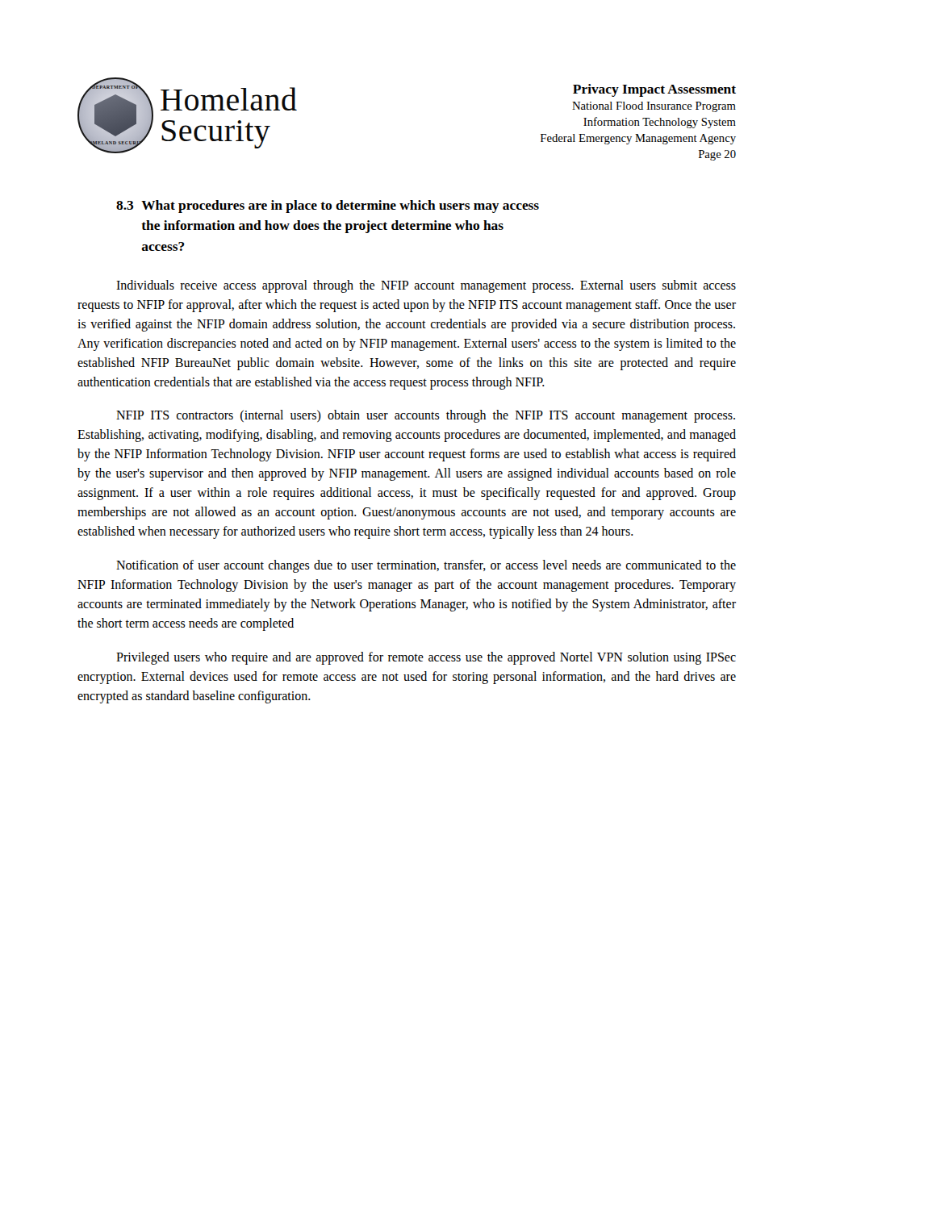Homeland Security
Privacy Impact Assessment
National Flood Insurance Program
Information Technology System
Federal Emergency Management Agency
Page 20
8.3
What procedures are in place to determine which users may access the information and how does the project determine who has access?
Individuals receive access approval through the NFIP account management process. External users submit access requests to NFIP for approval, after which the request is acted upon by the NFIP ITS account management staff. Once the user is verified against the NFIP domain address solution, the account credentials are provided via a secure distribution process. Any verification discrepancies noted and acted on by NFIP management. External users' access to the system is limited to the established NFIP BureauNet public domain website. However, some of the links on this site are protected and require authentication credentials that are established via the access request process through NFIP.
NFIP ITS contractors (internal users) obtain user accounts through the NFIP ITS account management process. Establishing, activating, modifying, disabling, and removing accounts procedures are documented, implemented, and managed by the NFIP Information Technology Division. NFIP user account request forms are used to establish what access is required by the user's supervisor and then approved by NFIP management. All users are assigned individual accounts based on role assignment. If a user within a role requires additional access, it must be specifically requested for and approved. Group memberships are not allowed as an account option. Guest/anonymous accounts are not used, and temporary accounts are established when necessary for authorized users who require short term access, typically less than 24 hours.
Notification of user account changes due to user termination, transfer, or access level needs are communicated to the NFIP Information Technology Division by the user's manager as part of the account management procedures. Temporary accounts are terminated immediately by the Network Operations Manager, who is notified by the System Administrator, after the short term access needs are completed
Privileged users who require and are approved for remote access use the approved Nortel VPN solution using IPSec encryption. External devices used for remote access are not used for storing personal information, and the hard drives are encrypted as standard baseline configuration.